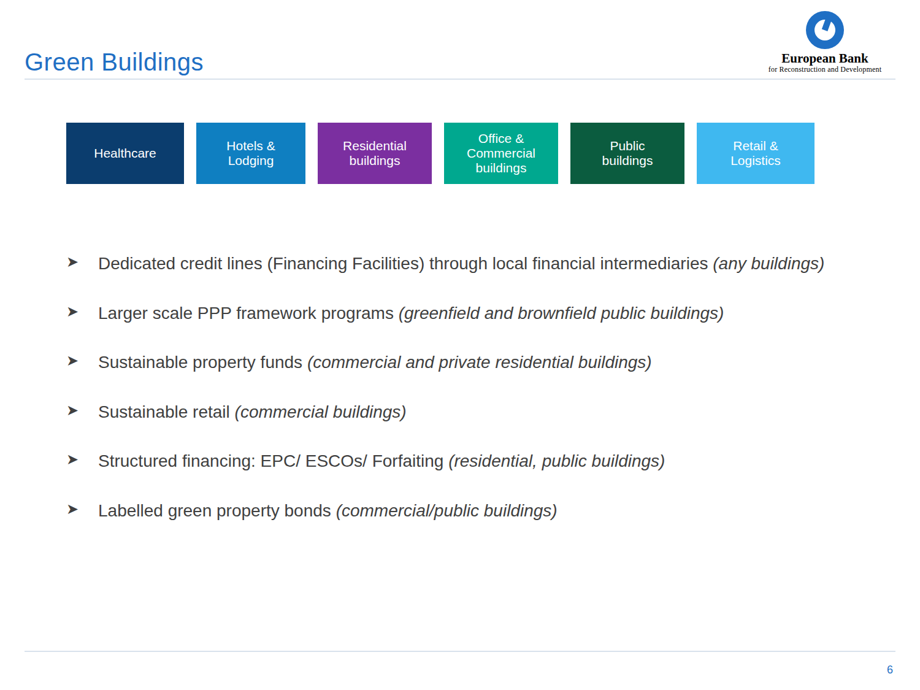Green Buildings
European Bank
for Reconstruction and Development
Healthcare
Hotels &
Lodging
Residential
buildings
Office &
Commercial
buildings
Public
buildings
Retail &
Logistics
Dedicated credit lines (Financing Facilities) through local financial intermediaries (any buildings)
Larger scale PPP framework programs (greenfield and brownfield public buildings)
Sustainable property funds (commercial and private residential buildings)
Sustainable retail (commercial buildings)
Structured financing: EPC/ ESCOs/ Forfaiting (residential, public buildings)
Labelled green property bonds (commercial/public buildings)
6